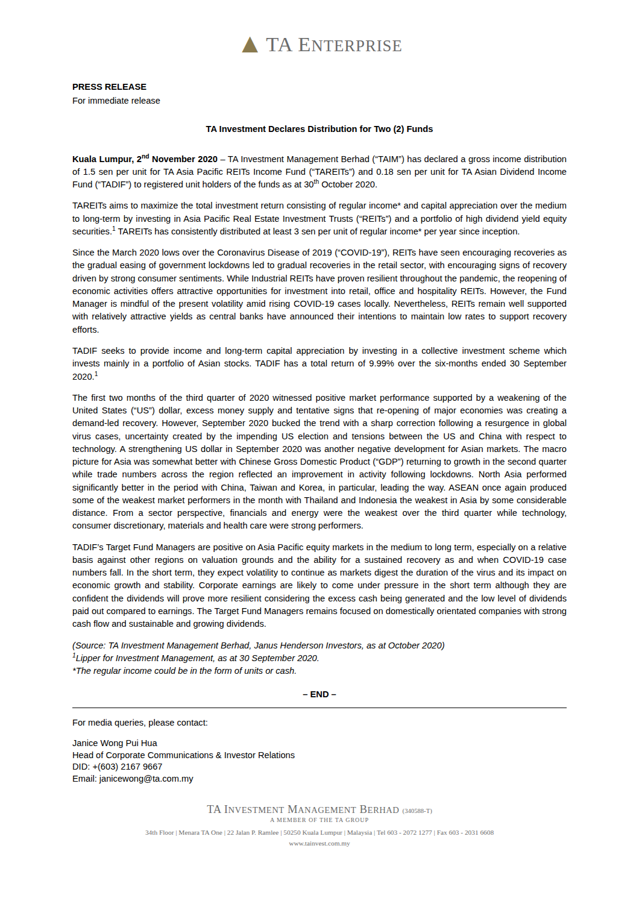▲TA ENTERPRISE
PRESS RELEASE
For immediate release
TA Investment Declares Distribution for Two (2) Funds
Kuala Lumpur, 2nd November 2020 – TA Investment Management Berhad (“TAIM”) has declared a gross income distribution of 1.5 sen per unit for TA Asia Pacific REITs Income Fund (“TAREITs”) and 0.18 sen per unit for TA Asian Dividend Income Fund (“TADIF”) to registered unit holders of the funds as at 30th October 2020.
TAREITs aims to maximize the total investment return consisting of regular income* and capital appreciation over the medium to long-term by investing in Asia Pacific Real Estate Investment Trusts (“REITs”) and a portfolio of high dividend yield equity securities.1 TAREITs has consistently distributed at least 3 sen per unit of regular income* per year since inception.
Since the March 2020 lows over the Coronavirus Disease of 2019 (“COVID-19”), REITs have seen encouraging recoveries as the gradual easing of government lockdowns led to gradual recoveries in the retail sector, with encouraging signs of recovery driven by strong consumer sentiments. While Industrial REITs have proven resilient throughout the pandemic, the reopening of economic activities offers attractive opportunities for investment into retail, office and hospitality REITs. However, the Fund Manager is mindful of the present volatility amid rising COVID-19 cases locally. Nevertheless, REITs remain well supported with relatively attractive yields as central banks have announced their intentions to maintain low rates to support recovery efforts.
TADIF seeks to provide income and long-term capital appreciation by investing in a collective investment scheme which invests mainly in a portfolio of Asian stocks. TADIF has a total return of 9.99% over the six-months ended 30 September 2020.1
The first two months of the third quarter of 2020 witnessed positive market performance supported by a weakening of the United States (“US”) dollar, excess money supply and tentative signs that re-opening of major economies was creating a demand-led recovery. However, September 2020 bucked the trend with a sharp correction following a resurgence in global virus cases, uncertainty created by the impending US election and tensions between the US and China with respect to technology. A strengthening US dollar in September 2020 was another negative development for Asian markets. The macro picture for Asia was somewhat better with Chinese Gross Domestic Product (“GDP”) returning to growth in the second quarter while trade numbers across the region reflected an improvement in activity following lockdowns. North Asia performed significantly better in the period with China, Taiwan and Korea, in particular, leading the way. ASEAN once again produced some of the weakest market performers in the month with Thailand and Indonesia the weakest in Asia by some considerable distance. From a sector perspective, financials and energy were the weakest over the third quarter while technology, consumer discretionary, materials and health care were strong performers.
TADIF’s Target Fund Managers are positive on Asia Pacific equity markets in the medium to long term, especially on a relative basis against other regions on valuation grounds and the ability for a sustained recovery as and when COVID-19 case numbers fall. In the short term, they expect volatility to continue as markets digest the duration of the virus and its impact on economic growth and stability. Corporate earnings are likely to come under pressure in the short term although they are confident the dividends will prove more resilient considering the excess cash being generated and the low level of dividends paid out compared to earnings. The Target Fund Managers remains focused on domestically orientated companies with strong cash flow and sustainable and growing dividends.
(Source: TA Investment Management Berhad, Janus Henderson Investors, as at October 2020)
1Lipper for Investment Management, as at 30 September 2020.
*The regular income could be in the form of units or cash.
– END –
For media queries, please contact:
Janice Wong Pui Hua
Head of Corporate Communications & Investor Relations
DID: +(603) 2167 9667
Email: janicewong@ta.com.my
TA INVESTMENT MANAGEMENT BERHAD (340588-T)
A MEMBER OF THE TA GROUP
34th Floor | Menara TA One | 22 Jalan P. Ramlee | 50250 Kuala Lumpur | Malaysia | Tel 603 - 2072 1277 | Fax 603 - 2031 6608
www.tainvest.com.my